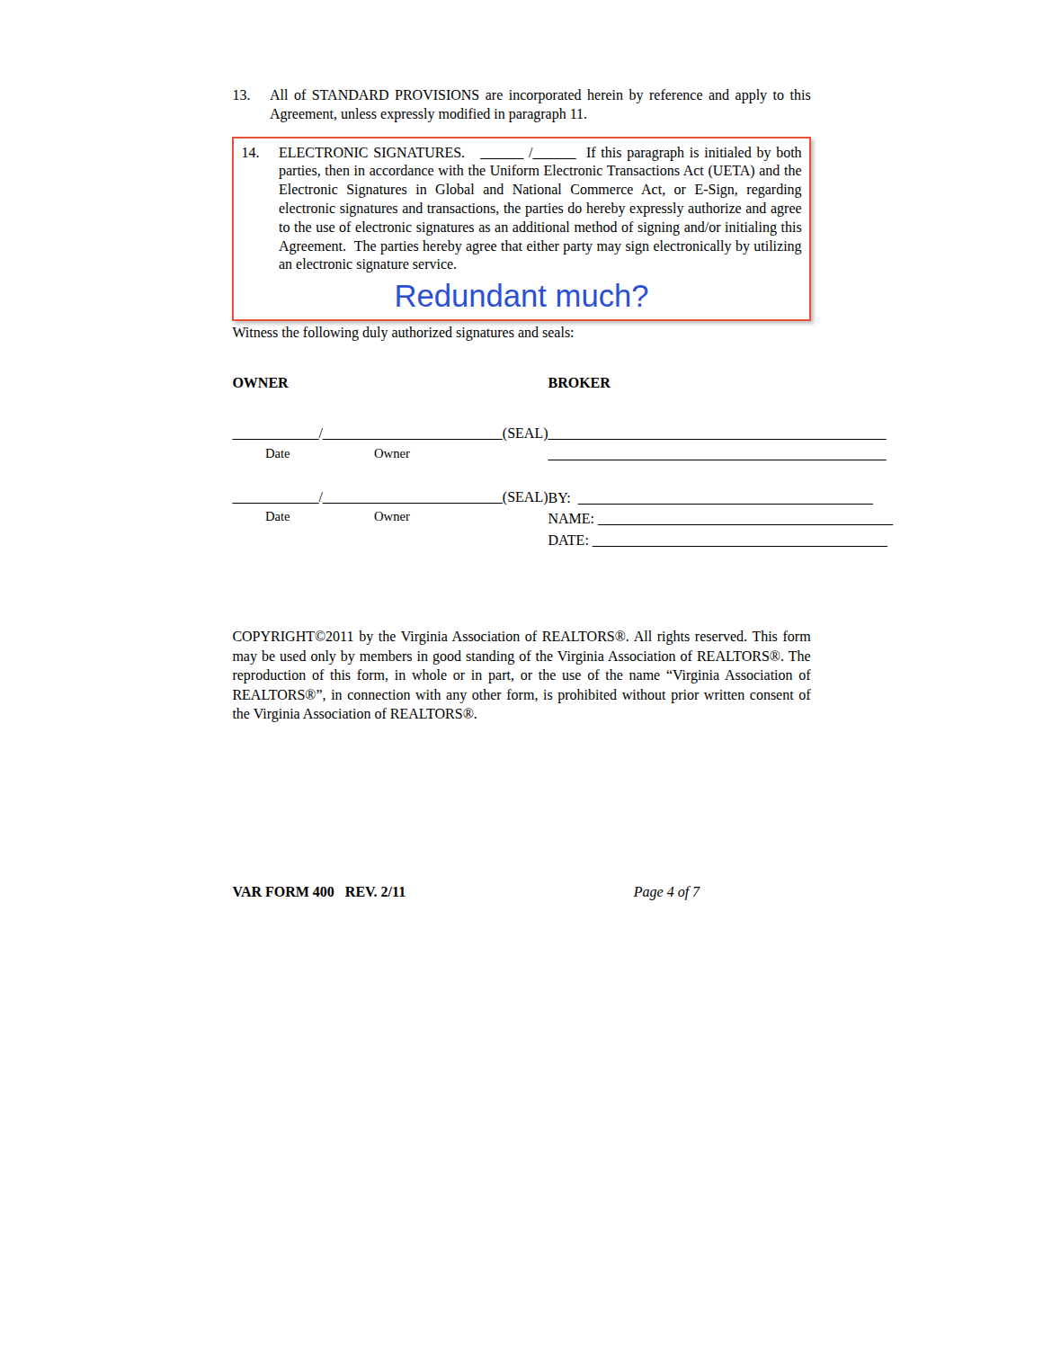13. All of STANDARD PROVISIONS are incorporated herein by reference and apply to this Agreement, unless expressly modified in paragraph 11.
14. ELECTRONIC SIGNATURES. ______ /______ If this paragraph is initialed by both parties, then in accordance with the Uniform Electronic Transactions Act (UETA) and the Electronic Signatures in Global and National Commerce Act, or E-Sign, regarding electronic signatures and transactions, the parties do hereby expressly authorize and agree to the use of electronic signatures as an additional method of signing and/or initialing this Agreement. The parties hereby agree that either party may sign electronically by utilizing an electronic signature service.
Redundant much?
Witness the following duly authorized signatures and seals:
| OWNER ____________/_________________________(SEAL) Date Owner ____________/_________________________(SEAL) Date Owner | BROKER _______________________________________________ _______________________________________________ BY: _________________________________________ NAME: _________________________________________ DATE: _________________________________________ |
COPYRIGHT©2011 by the Virginia Association of REALTORS®. All rights reserved. This form may be used only by members in good standing of the Virginia Association of REALTORS®. The reproduction of this form, in whole or in part, or the use of the name “Virginia Association of REALTORS®”, in connection with any other form, is prohibited without prior written consent of the Virginia Association of REALTORS®.
VAR FORM 400 REV. 2/11 Page 4 of 7